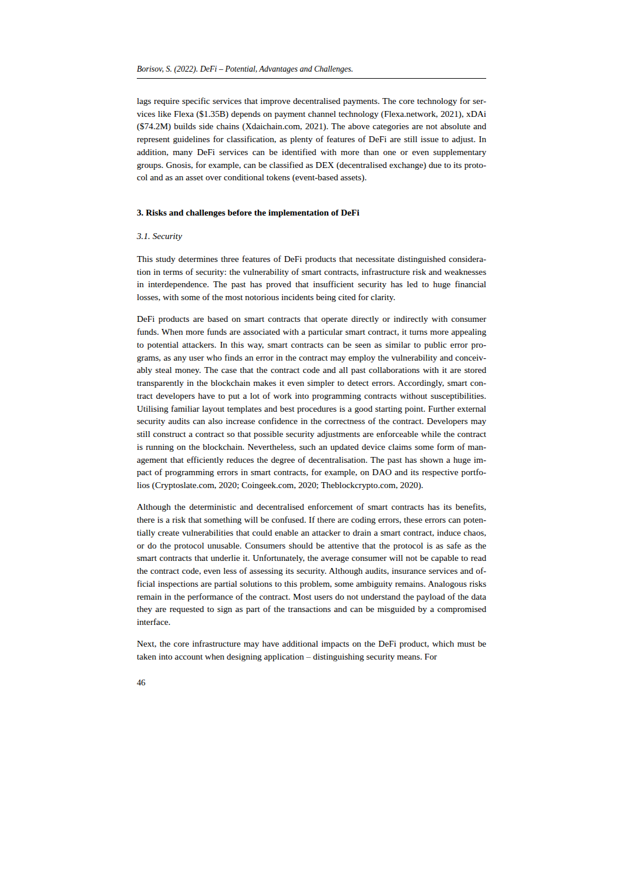Borisov, S. (2022). DeFi – Potential, Advantages and Challenges.
lags require specific services that improve decentralised payments. The core technology for services like Flexa ($1.35B) depends on payment channel technology (Flexa.network, 2021), xDAi ($74.2M) builds side chains (Xdaichain.com, 2021). The above categories are not absolute and represent guidelines for classification, as plenty of features of DeFi are still issue to adjust. In addition, many DeFi services can be identified with more than one or even supplementary groups. Gnosis, for example, can be classified as DEX (decentralised exchange) due to its protocol and as an asset over conditional tokens (event-based assets).
3. Risks and challenges before the implementation of DeFi
3.1. Security
This study determines three features of DeFi products that necessitate distinguished consideration in terms of security: the vulnerability of smart contracts, infrastructure risk and weaknesses in interdependence. The past has proved that insufficient security has led to huge financial losses, with some of the most notorious incidents being cited for clarity.
DeFi products are based on smart contracts that operate directly or indirectly with consumer funds. When more funds are associated with a particular smart contract, it turns more appealing to potential attackers. In this way, smart contracts can be seen as similar to public error programs, as any user who finds an error in the contract may employ the vulnerability and conceivably steal money. The case that the contract code and all past collaborations with it are stored transparently in the blockchain makes it even simpler to detect errors. Accordingly, smart contract developers have to put a lot of work into programming contracts without susceptibilities. Utilising familiar layout templates and best procedures is a good starting point. Further external security audits can also increase confidence in the correctness of the contract. Developers may still construct a contract so that possible security adjustments are enforceable while the contract is running on the blockchain. Nevertheless, such an updated device claims some form of management that efficiently reduces the degree of decentralisation. The past has shown a huge impact of programming errors in smart contracts, for example, on DAO and its respective portfolios (Cryptoslate.com, 2020; Coingeek.com, 2020; Theblockcrypto.com, 2020).
Although the deterministic and decentralised enforcement of smart contracts has its benefits, there is a risk that something will be confused. If there are coding errors, these errors can potentially create vulnerabilities that could enable an attacker to drain a smart contract, induce chaos, or do the protocol unusable. Consumers should be attentive that the protocol is as safe as the smart contracts that underlie it. Unfortunately, the average consumer will not be capable to read the contract code, even less of assessing its security. Although audits, insurance services and official inspections are partial solutions to this problem, some ambiguity remains. Analogous risks remain in the performance of the contract. Most users do not understand the payload of the data they are requested to sign as part of the transactions and can be misguided by a compromised interface.
Next, the core infrastructure may have additional impacts on the DeFi product, which must be taken into account when designing application – distinguishing security means. For
46